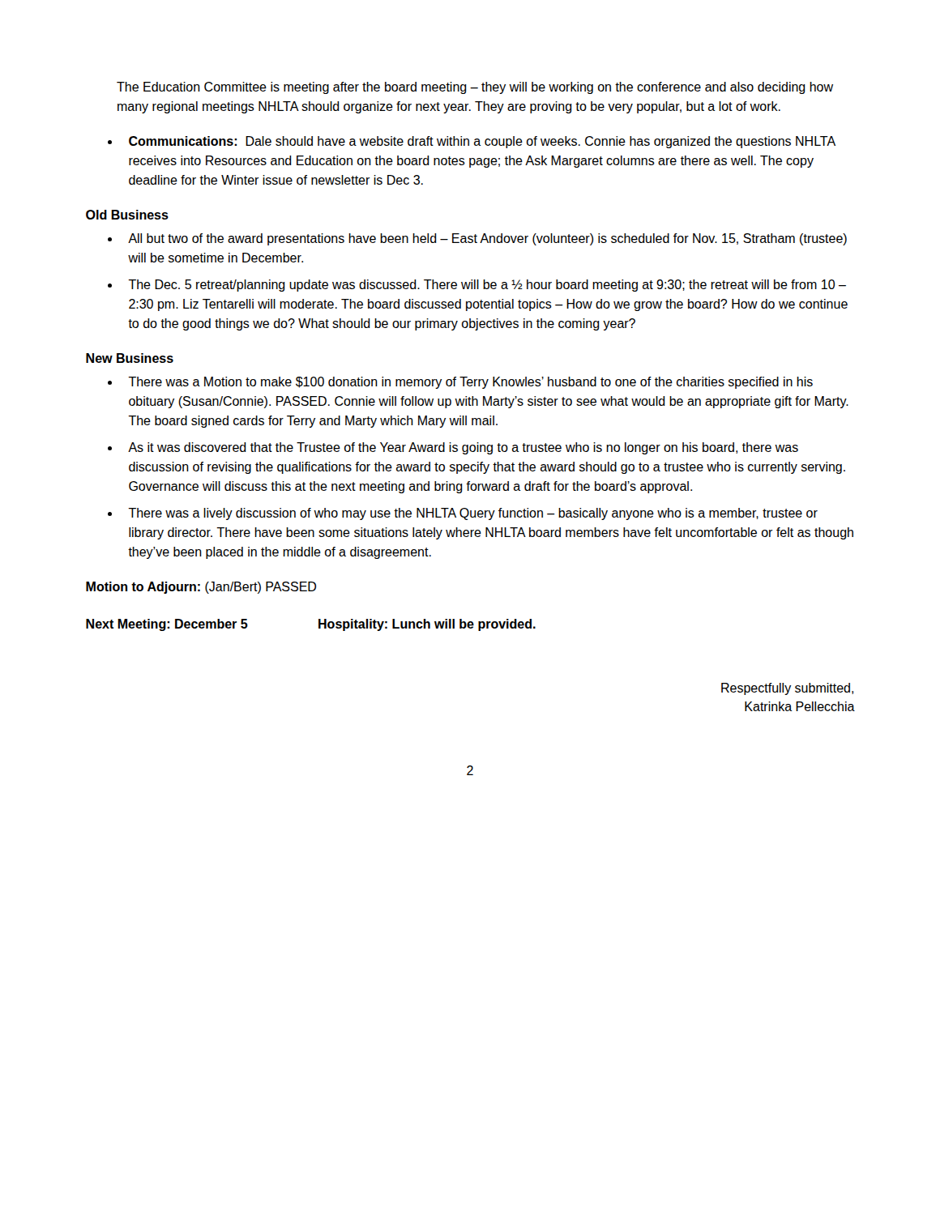The Education Committee is meeting after the board meeting – they will be working on the conference and also deciding how many regional meetings NHLTA should organize for next year. They are proving to be very popular, but a lot of work.
Communications: Dale should have a website draft within a couple of weeks. Connie has organized the questions NHLTA receives into Resources and Education on the board notes page; the Ask Margaret columns are there as well. The copy deadline for the Winter issue of newsletter is Dec 3.
Old Business
All but two of the award presentations have been held – East Andover (volunteer) is scheduled for Nov. 15, Stratham (trustee) will be sometime in December.
The Dec. 5 retreat/planning update was discussed. There will be a ½ hour board meeting at 9:30; the retreat will be from 10 – 2:30 pm. Liz Tentarelli will moderate. The board discussed potential topics – How do we grow the board? How do we continue to do the good things we do? What should be our primary objectives in the coming year?
New Business
There was a Motion to make $100 donation in memory of Terry Knowles’ husband to one of the charities specified in his obituary (Susan/Connie). PASSED. Connie will follow up with Marty’s sister to see what would be an appropriate gift for Marty. The board signed cards for Terry and Marty which Mary will mail.
As it was discovered that the Trustee of the Year Award is going to a trustee who is no longer on his board, there was discussion of revising the qualifications for the award to specify that the award should go to a trustee who is currently serving. Governance will discuss this at the next meeting and bring forward a draft for the board’s approval.
There was a lively discussion of who may use the NHLTA Query function – basically anyone who is a member, trustee or library director. There have been some situations lately where NHLTA board members have felt uncomfortable or felt as though they’ve been placed in the middle of a disagreement.
Motion to Adjourn: (Jan/Bert) PASSED
Next Meeting: December 5 Hospitality: Lunch will be provided.
Respectfully submitted,
Katrinka Pellecchia
2